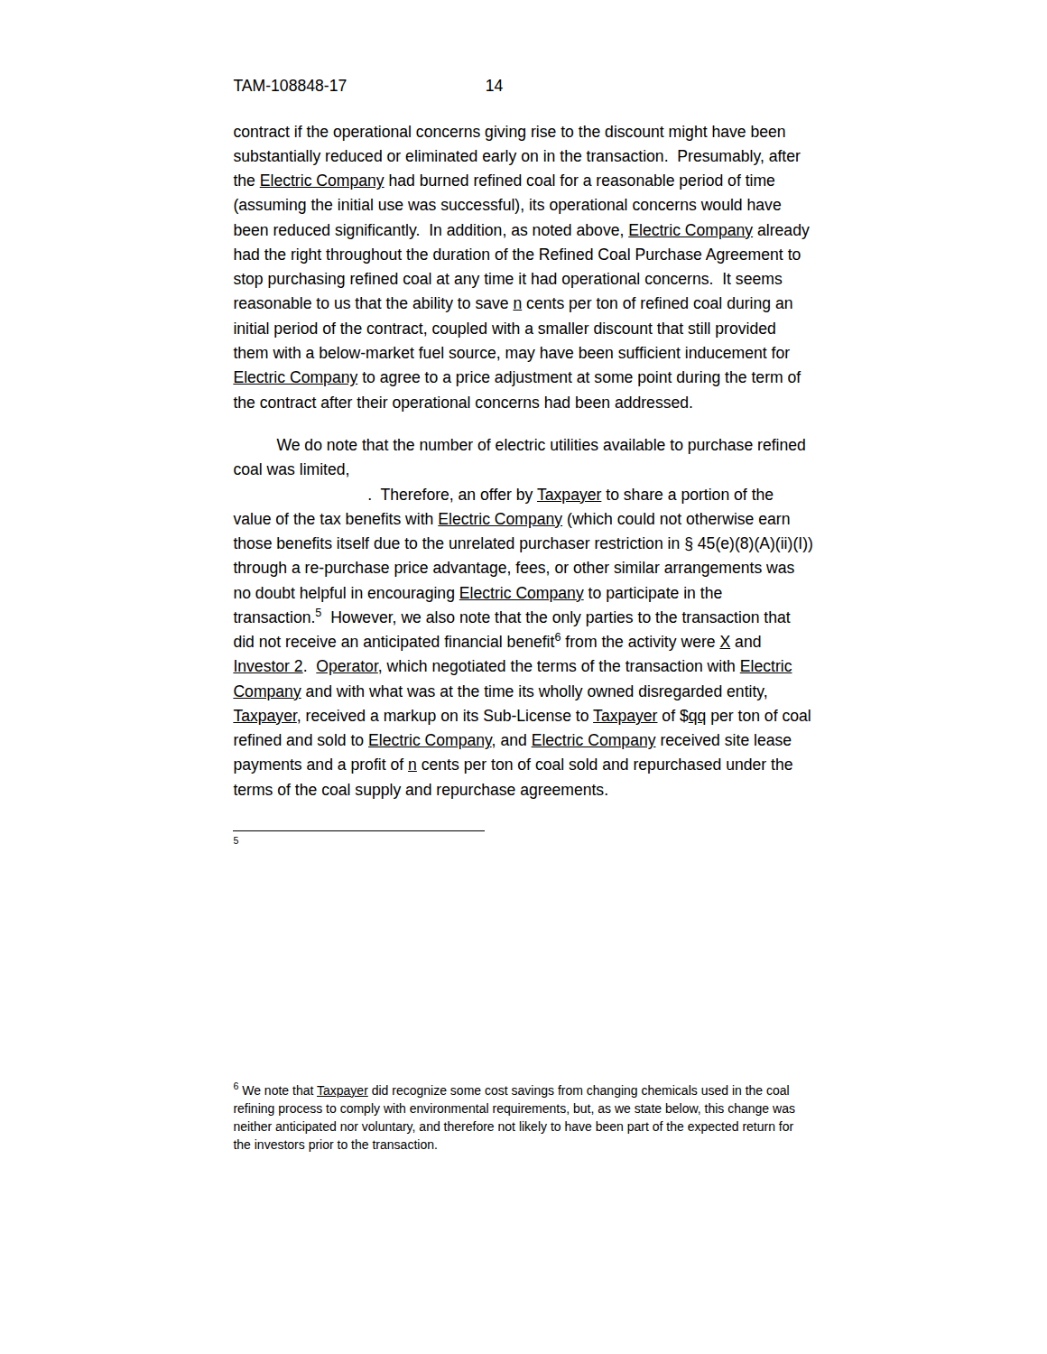TAM-108848-17 14
contract if the operational concerns giving rise to the discount might have been substantially reduced or eliminated early on in the transaction. Presumably, after the Electric Company had burned refined coal for a reasonable period of time (assuming the initial use was successful), its operational concerns would have been reduced significantly. In addition, as noted above, Electric Company already had the right throughout the duration of the Refined Coal Purchase Agreement to stop purchasing refined coal at any time it had operational concerns. It seems reasonable to us that the ability to save n cents per ton of refined coal during an initial period of the contract, coupled with a smaller discount that still provided them with a below-market fuel source, may have been sufficient inducement for Electric Company to agree to a price adjustment at some point during the term of the contract after their operational concerns had been addressed.
We do note that the number of electric utilities available to purchase refined coal was limited,
. Therefore, an offer by Taxpayer to share a portion of the value of the tax benefits with Electric Company (which could not otherwise earn those benefits itself due to the unrelated purchaser restriction in § 45(e)(8)(A)(ii)(I)) through a re-purchase price advantage, fees, or other similar arrangements was no doubt helpful in encouraging Electric Company to participate in the transaction.5 However, we also note that the only parties to the transaction that did not receive an anticipated financial benefit6 from the activity were X and Investor 2. Operator, which negotiated the terms of the transaction with Electric Company and with what was at the time its wholly owned disregarded entity, Taxpayer, received a markup on its Sub-License to Taxpayer of $qq per ton of coal refined and sold to Electric Company, and Electric Company received site lease payments and a profit of n cents per ton of coal sold and repurchased under the terms of the coal supply and repurchase agreements.
5
6 We note that Taxpayer did recognize some cost savings from changing chemicals used in the coal refining process to comply with environmental requirements, but, as we state below, this change was neither anticipated nor voluntary, and therefore not likely to have been part of the expected return for the investors prior to the transaction.